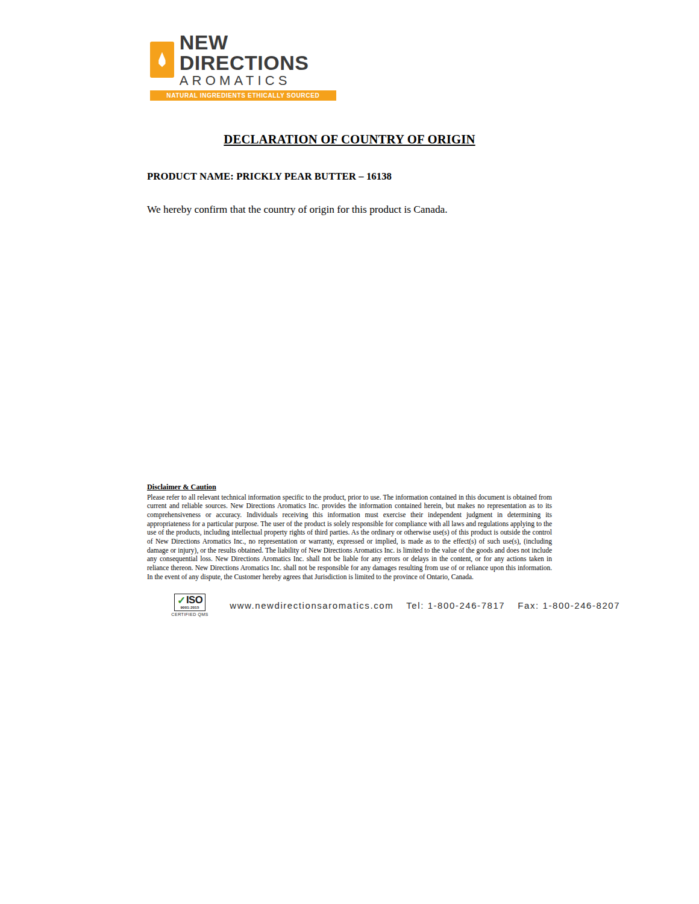NEW DIRECTIONS AROMATICS
NATURAL INGREDIENTS ETHICALLY SOURCED
DECLARATION OF COUNTRY OF ORIGIN
PRODUCT NAME: PRICKLY PEAR BUTTER – 16138
We hereby confirm that the country of origin for this product is Canada.
Disclaimer & Caution
Please refer to all relevant technical information specific to the product, prior to use. The information contained in this document is obtained from current and reliable sources. New Directions Aromatics Inc. provides the information contained herein, but makes no representation as to its comprehensiveness or accuracy. Individuals receiving this information must exercise their independent judgment in determining its appropriateness for a particular purpose. The user of the product is solely responsible for compliance with all laws and regulations applying to the use of the products, including intellectual property rights of third parties. As the ordinary or otherwise use(s) of this product is outside the control of New Directions Aromatics Inc., no representation or warranty, expressed or implied, is made as to the effect(s) of such use(s), (including damage or injury), or the results obtained. The liability of New Directions Aromatics Inc. is limited to the value of the goods and does not include any consequential loss. New Directions Aromatics Inc. shall not be liable for any errors or delays in the content, or for any actions taken in reliance thereon. New Directions Aromatics Inc. shall not be responsible for any damages resulting from use of or reliance upon this information. In the event of any dispute, the Customer hereby agrees that Jurisdiction is limited to the province of Ontario, Canada.
✓ISO 9001:2015
CERTIFIED QMS
www.newdirectionsaromatics.com Tel: 1-800-246-7817 Fax: 1-800-246-8207